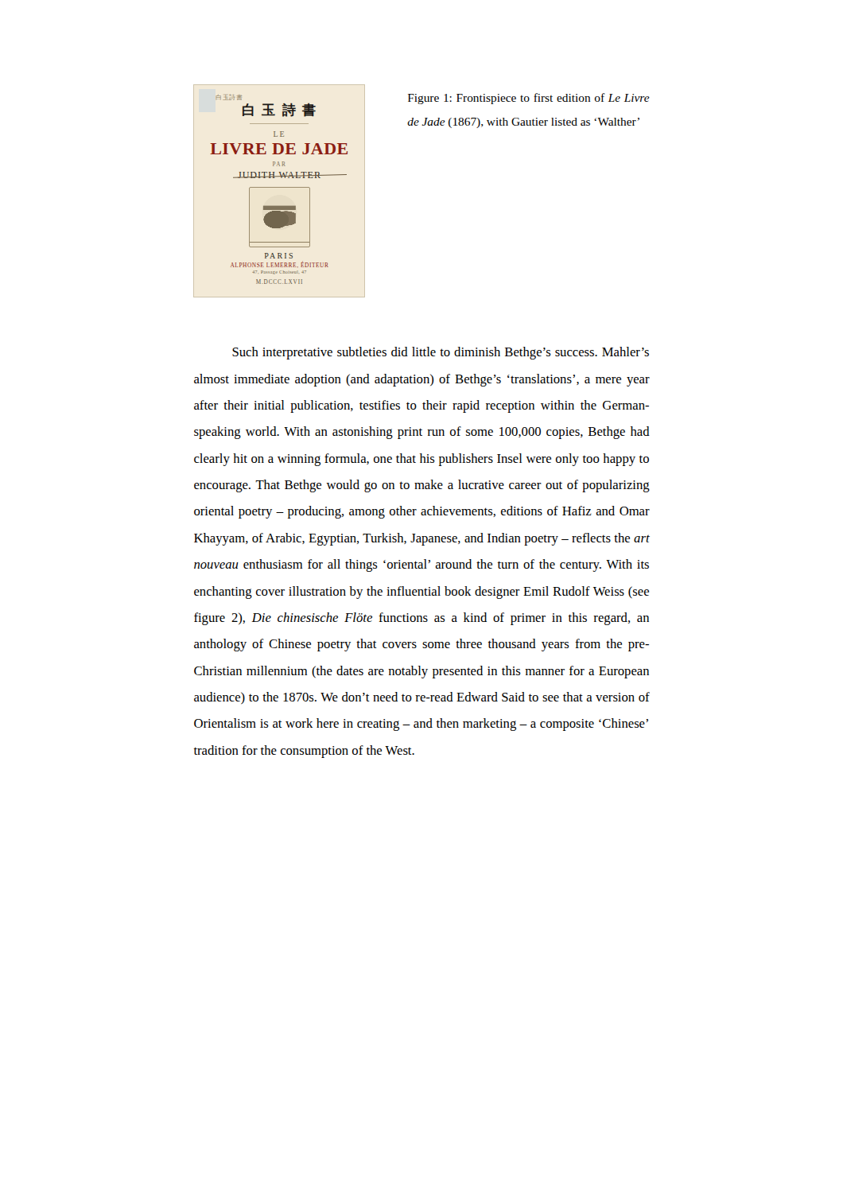白玉詩書
白 玉 詩 書
LE
LIVRE DE JADE
PAR
JUDITH WALTER
PARIS
ALPHONSE LEMERRE, ÉDITEUR
47, Passage Choiseul, 47
M.DCCC.LXVII
Figure 1: Frontispiece to first edition of Le Livre de Jade (1867), with Gautier listed as ‘Walther’
Such interpretative subtleties did little to diminish Bethge’s success. Mahler’s almost immediate adoption (and adaptation) of Bethge’s ‘translations’, a mere year after their initial publication, testifies to their rapid reception within the German-speaking world. With an astonishing print run of some 100,000 copies, Bethge had clearly hit on a winning formula, one that his publishers Insel were only too happy to encourage. That Bethge would go on to make a lucrative career out of popularizing oriental poetry – producing, among other achievements, editions of Hafiz and Omar Khayyam, of Arabic, Egyptian, Turkish, Japanese, and Indian poetry – reflects the art nouveau enthusiasm for all things ‘oriental’ around the turn of the century. With its enchanting cover illustration by the influential book designer Emil Rudolf Weiss (see figure 2), Die chinesische Flöte functions as a kind of primer in this regard, an anthology of Chinese poetry that covers some three thousand years from the pre-Christian millennium (the dates are notably presented in this manner for a European audience) to the 1870s. We don’t need to re-read Edward Said to see that a version of Orientalism is at work here in creating – and then marketing – a composite ‘Chinese’ tradition for the consumption of the West.